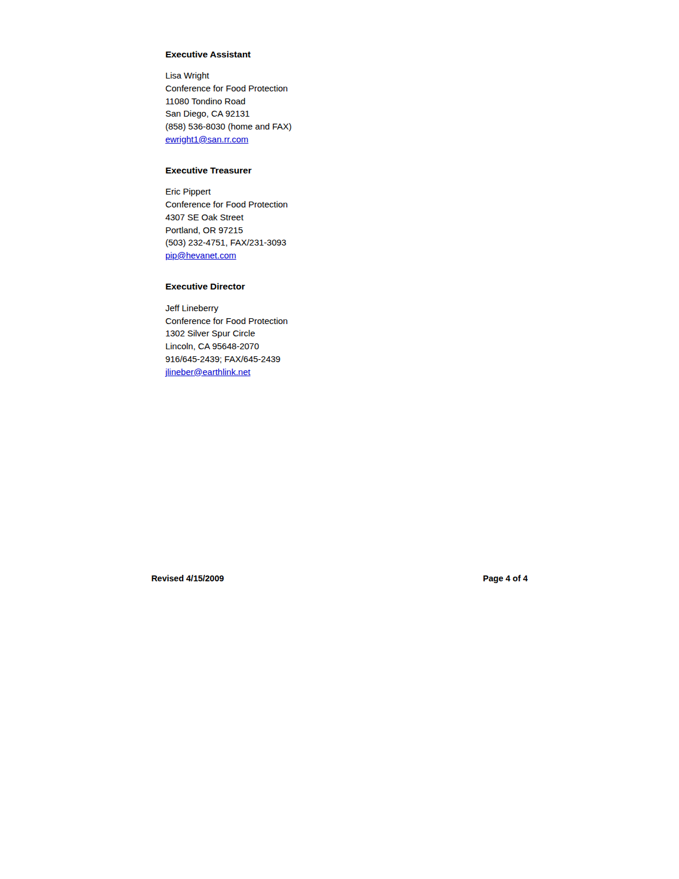Executive Assistant
Lisa Wright
Conference for Food Protection
11080 Tondino Road
San Diego, CA 92131
(858) 536-8030 (home and FAX)
ewright1@san.rr.com
Executive Treasurer
Eric Pippert
Conference for Food Protection
4307 SE Oak Street
Portland, OR 97215
(503) 232-4751, FAX/231-3093
pip@hevanet.com
Executive Director
Jeff Lineberry
Conference for Food Protection
1302 Silver Spur Circle
Lincoln, CA 95648-2070
916/645-2439; FAX/645-2439
jlineber@earthlink.net
Revised 4/15/2009
Page 4 of 4